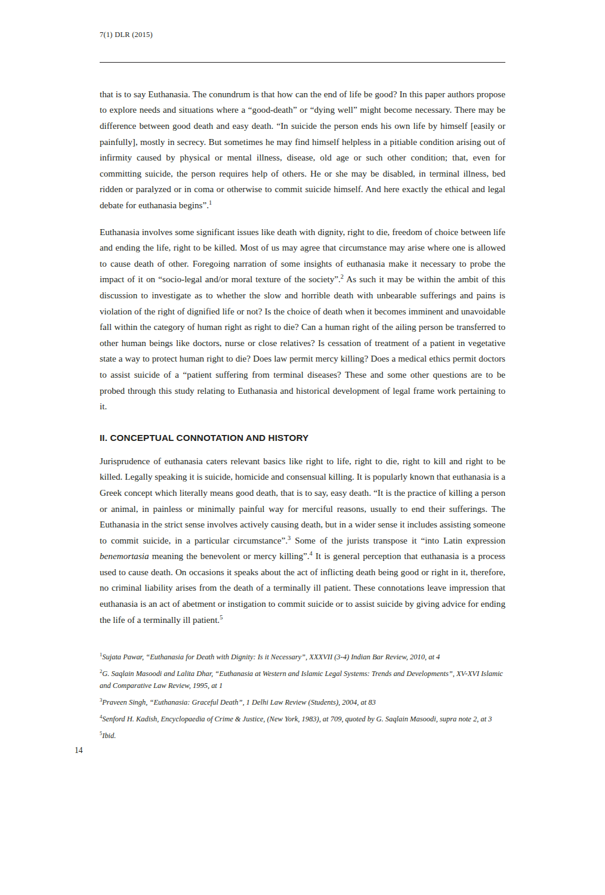7(1) DLR (2015)
that is to say Euthanasia. The conundrum is that how can the end of life be good? In this paper authors propose to explore needs and situations where a “good-death” or “dying well” might become necessary. There may be difference between good death and easy death. “In suicide the person ends his own life by himself [easily or painfully], mostly in secrecy. But sometimes he may find himself helpless in a pitiable condition arising out of infirmity caused by physical or mental illness, disease, old age or such other condition; that, even for committing suicide, the person requires help of others. He or she may be disabled, in terminal illness, bed ridden or paralyzed or in coma or otherwise to commit suicide himself. And here exactly the ethical and legal debate for euthanasia begins”.1
Euthanasia involves some significant issues like death with dignity, right to die, freedom of choice between life and ending the life, right to be killed. Most of us may agree that circumstance may arise where one is allowed to cause death of other. Foregoing narration of some insights of euthanasia make it necessary to probe the impact of it on “socio-legal and/or moral texture of the society”.2 As such it may be within the ambit of this discussion to investigate as to whether the slow and horrible death with unbearable sufferings and pains is violation of the right of dignified life or not? Is the choice of death when it becomes imminent and unavoidable fall within the category of human right as right to die? Can a human right of the ailing person be transferred to other human beings like doctors, nurse or close relatives? Is cessation of treatment of a patient in vegetative state a way to protect human right to die? Does law permit mercy killing? Does a medical ethics permit doctors to assist suicide of a “patient suffering from terminal diseases? These and some other questions are to be probed through this study relating to Euthanasia and historical development of legal frame work pertaining to it.
II. CONCEPTUAL CONNOTATION AND HISTORY
Jurisprudence of euthanasia caters relevant basics like right to life, right to die, right to kill and right to be killed. Legally speaking it is suicide, homicide and consensual killing. It is popularly known that euthanasia is a Greek concept which literally means good death, that is to say, easy death. “It is the practice of killing a person or animal, in painless or minimally painful way for merciful reasons, usually to end their sufferings. The Euthanasia in the strict sense involves actively causing death, but in a wider sense it includes assisting someone to commit suicide, in a particular circumstance”.3 Some of the jurists transpose it “into Latin expression benemortasia meaning the benevolent or mercy killing”.4 It is general perception that euthanasia is a process used to cause death. On occasions it speaks about the act of inflicting death being good or right in it, therefore, no criminal liability arises from the death of a terminally ill patient. These connotations leave impression that euthanasia is an act of abetment or instigation to commit suicide or to assist suicide by giving advice for ending the life of a terminally ill patient.5
1Sujata Pawar, “Euthanasia for Death with Dignity: Is it Necessary”, XXXVII (3-4) Indian Bar Review, 2010, at 4
2G. Saqlain Masoodi and Lalita Dhar, “Euthanasia at Western and Islamic Legal Systems: Trends and Developments”, XV-XVI Islamic and Comparative Law Review, 1995, at 1
3Praveen Singh, “Euthanasia: Graceful Death”, 1 Delhi Law Review (Students), 2004, at 83
4Senford H. Kadish, Encyclopaedia of Crime & Justice, (New York, 1983), at 709, quoted by G. Saqlain Masoodi, supra note 2, at 3
5Ibid.
14